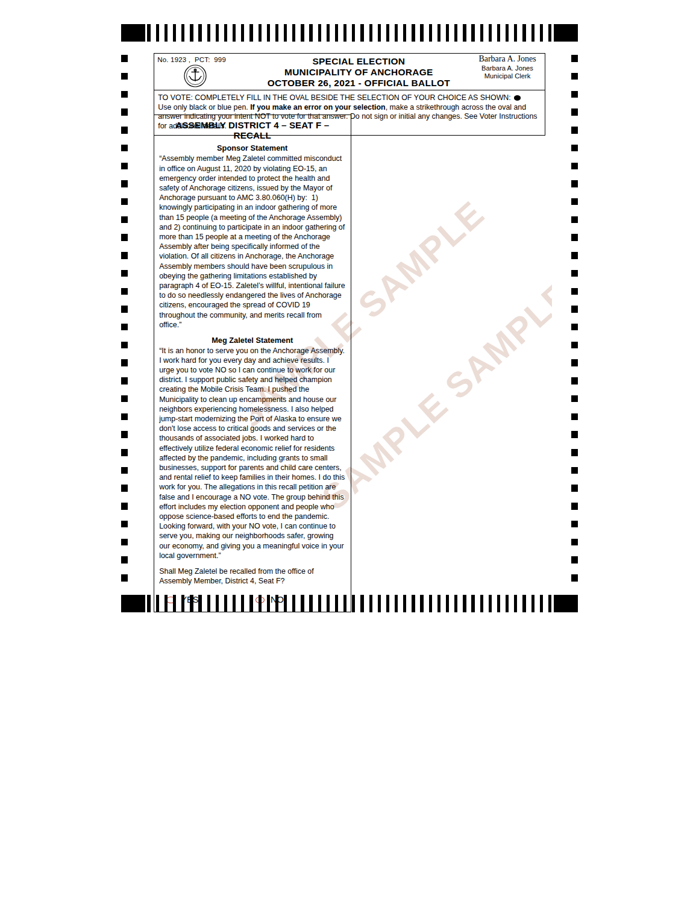No. 1923 , PCT: 999
SPECIAL ELECTION
MUNICIPALITY OF ANCHORAGE
OCTOBER 26, 2021 - OFFICIAL BALLOT
Barbara A. Jones
Barbara A. Jones
Municipal Clerk
TO VOTE: COMPLETELY FILL IN THE OVAL BESIDE THE SELECTION OF YOUR CHOICE AS SHOWN:
Use only black or blue pen. If you make an error on your selection, make a strikethrough across the oval and answer indicating your intent NOT to vote for that answer. Do not sign or initial any changes. See Voter Instructions for additional details.
SAMPLE SAMPLE SAMPLE SAMPLE
ASSEMBLY DISTRICT 4 – SEAT F – RECALL
Sponsor Statement
“Assembly member Meg Zaletel committed misconduct in office on August 11, 2020 by violating EO-15, an emergency order intended to protect the health and safety of Anchorage citizens, issued by the Mayor of Anchorage pursuant to AMC 3.80.060(H) by: 1) knowingly participating in an indoor gathering of more than 15 people (a meeting of the Anchorage Assembly) and 2) continuing to participate in an indoor gathering of more than 15 people at a meeting of the Anchorage Assembly after being specifically informed of the violation. Of all citizens in Anchorage, the Anchorage Assembly members should have been scrupulous in obeying the gathering limitations established by paragraph 4 of EO-15. Zaletel’s willful, intentional failure to do so needlessly endangered the lives of Anchorage citizens, encouraged the spread of COVID 19 throughout the community, and merits recall from office.”
Meg Zaletel Statement
“It is an honor to serve you on the Anchorage Assembly. I work hard for you every day and achieve results. I urge you to vote NO so I can continue to work for our district. I support public safety and helped champion creating the Mobile Crisis Team. I pushed the Municipality to clean up encampments and house our neighbors experiencing homelessness. I also helped jump-start modernizing the Port of Alaska to ensure we don't lose access to critical goods and services or the thousands of associated jobs. I worked hard to effectively utilize federal economic relief for residents affected by the pandemic, including grants to small businesses, support for parents and child care centers, and rental relief to keep families in their homes. I do this work for you. The allegations in this recall petition are false and I encourage a NO vote. The group behind this effort includes my election opponent and people who oppose science-based efforts to end the pandemic. Looking forward, with your NO vote, I can continue to serve you, making our neighborhoods safer, growing our economy, and giving you a meaningful voice in your local government.”
Shall Meg Zaletel be recalled from the office of Assembly Member, District 4, Seat F?
YES
NO